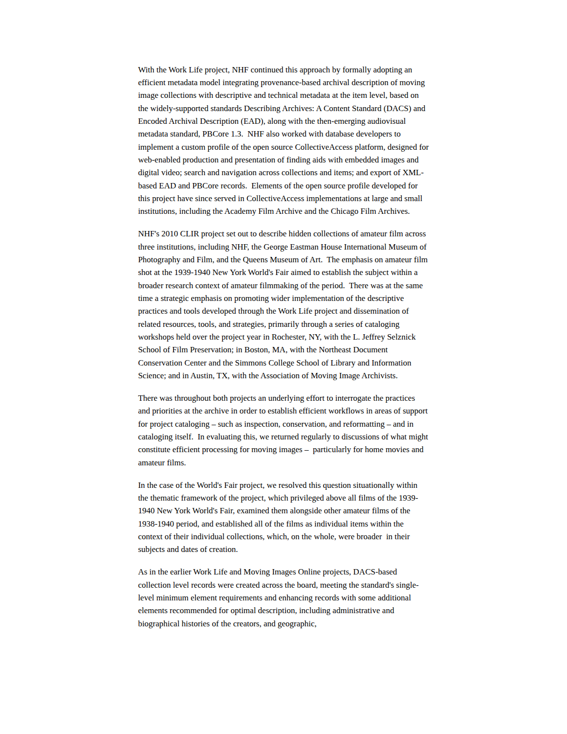With the Work Life project, NHF continued this approach by formally adopting an efficient metadata model integrating provenance-based archival description of moving image collections with descriptive and technical metadata at the item level, based on the widely-supported standards Describing Archives: A Content Standard (DACS) and Encoded Archival Description (EAD), along with the then-emerging audiovisual metadata standard, PBCore 1.3. NHF also worked with database developers to implement a custom profile of the open source CollectiveAccess platform, designed for web-enabled production and presentation of finding aids with embedded images and digital video; search and navigation across collections and items; and export of XML-based EAD and PBCore records. Elements of the open source profile developed for this project have since served in CollectiveAccess implementations at large and small institutions, including the Academy Film Archive and the Chicago Film Archives.
NHF's 2010 CLIR project set out to describe hidden collections of amateur film across three institutions, including NHF, the George Eastman House International Museum of Photography and Film, and the Queens Museum of Art. The emphasis on amateur film shot at the 1939-1940 New York World's Fair aimed to establish the subject within a broader research context of amateur filmmaking of the period. There was at the same time a strategic emphasis on promoting wider implementation of the descriptive practices and tools developed through the Work Life project and dissemination of related resources, tools, and strategies, primarily through a series of cataloging workshops held over the project year in Rochester, NY, with the L. Jeffrey Selznick School of Film Preservation; in Boston, MA, with the Northeast Document Conservation Center and the Simmons College School of Library and Information Science; and in Austin, TX, with the Association of Moving Image Archivists.
There was throughout both projects an underlying effort to interrogate the practices and priorities at the archive in order to establish efficient workflows in areas of support for project cataloging – such as inspection, conservation, and reformatting – and in cataloging itself. In evaluating this, we returned regularly to discussions of what might constitute efficient processing for moving images – particularly for home movies and amateur films.
In the case of the World's Fair project, we resolved this question situationally within the thematic framework of the project, which privileged above all films of the 1939-1940 New York World's Fair, examined them alongside other amateur films of the 1938-1940 period, and established all of the films as individual items within the context of their individual collections, which, on the whole, were broader in their subjects and dates of creation.
As in the earlier Work Life and Moving Images Online projects, DACS-based collection level records were created across the board, meeting the standard's single-level minimum element requirements and enhancing records with some additional elements recommended for optimal description, including administrative and biographical histories of the creators, and geographic,